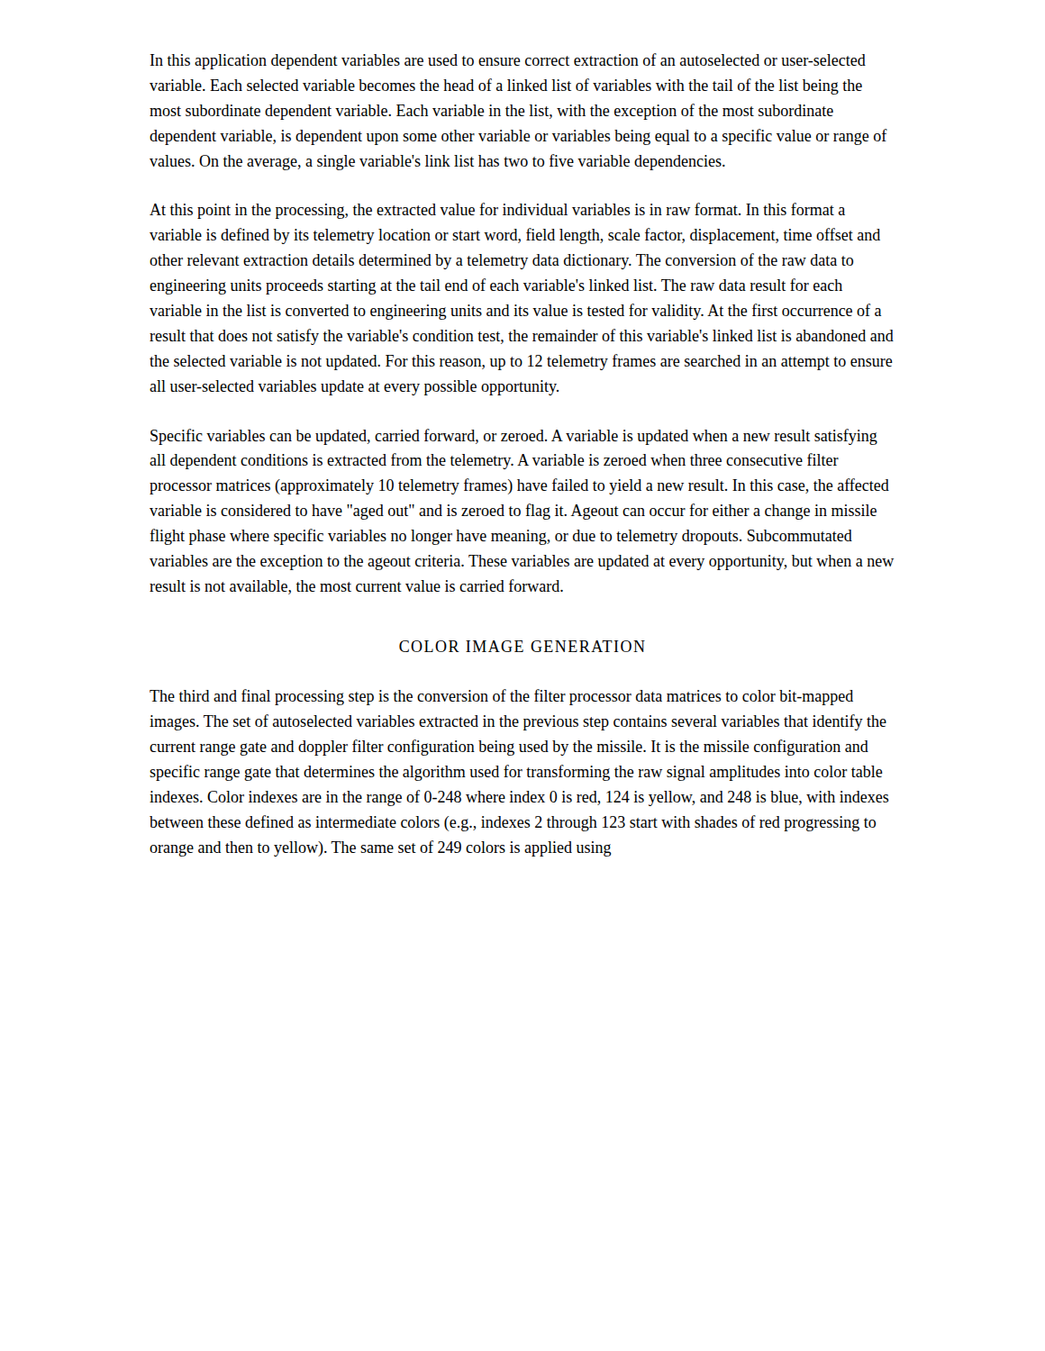In this application dependent variables are used to ensure correct extraction of an autoselected or user-selected variable. Each selected variable becomes the head of a linked list of variables with the tail of the list being the most subordinate dependent variable. Each variable in the list, with the exception of the most subordinate dependent variable, is dependent upon some other variable or variables being equal to a specific value or range of values. On the average, a single variable's link list has two to five variable dependencies.
At this point in the processing, the extracted value for individual variables is in raw format. In this format a variable is defined by its telemetry location or start word, field length, scale factor, displacement, time offset and other relevant extraction details determined by a telemetry data dictionary. The conversion of the raw data to engineering units proceeds starting at the tail end of each variable's linked list. The raw data result for each variable in the list is converted to engineering units and its value is tested for validity. At the first occurrence of a result that does not satisfy the variable's condition test, the remainder of this variable's linked list is abandoned and the selected variable is not updated. For this reason, up to 12 telemetry frames are searched in an attempt to ensure all user-selected variables update at every possible opportunity.
Specific variables can be updated, carried forward, or zeroed. A variable is updated when a new result satisfying all dependent conditions is extracted from the telemetry. A variable is zeroed when three consecutive filter processor matrices (approximately 10 telemetry frames) have failed to yield a new result. In this case, the affected variable is considered to have "aged out" and is zeroed to flag it. Ageout can occur for either a change in missile flight phase where specific variables no longer have meaning, or due to telemetry dropouts. Subcommutated variables are the exception to the ageout criteria. These variables are updated at every opportunity, but when a new result is not available, the most current value is carried forward.
COLOR IMAGE GENERATION
The third and final processing step is the conversion of the filter processor data matrices to color bit-mapped images. The set of autoselected variables extracted in the previous step contains several variables that identify the current range gate and doppler filter configuration being used by the missile. It is the missile configuration and specific range gate that determines the algorithm used for transforming the raw signal amplitudes into color table indexes. Color indexes are in the range of 0-248 where index 0 is red, 124 is yellow, and 248 is blue, with indexes between these defined as intermediate colors (e.g., indexes 2 through 123 start with shades of red progressing to orange and then to yellow). The same set of 249 colors is applied using